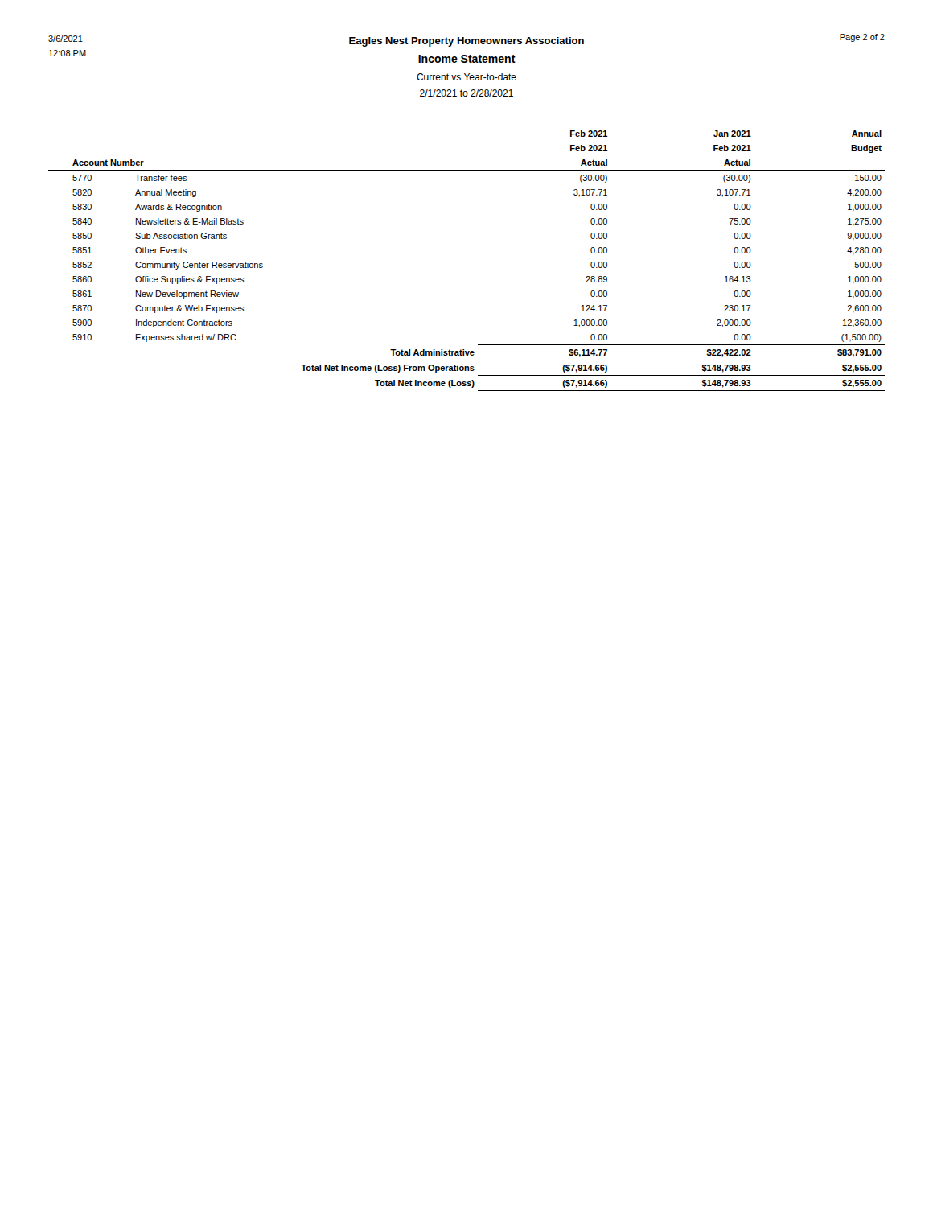3/6/2021
12:08 PM
Page 2 of 2
Eagles Nest Property Homeowners Association
Income Statement
Current vs Year-to-date
2/1/2021 to 2/28/2021
| | | Feb 2021 | Jan 2021 | Annual |
| --- | --- | --- | --- | --- |
| | | Feb 2021 | Feb 2021 | Budget |
| Account Number | Actual | Actual | |
| 5770 | Transfer fees | (30.00) | (30.00) | 150.00 |
| 5820 | Annual Meeting | 3,107.71 | 3,107.71 | 4,200.00 |
| 5830 | Awards & Recognition | 0.00 | 0.00 | 1,000.00 |
| 5840 | Newsletters & E-Mail Blasts | 0.00 | 75.00 | 1,275.00 |
| 5850 | Sub Association Grants | 0.00 | 0.00 | 9,000.00 |
| 5851 | Other Events | 0.00 | 0.00 | 4,280.00 |
| 5852 | Community Center Reservations | 0.00 | 0.00 | 500.00 |
| 5860 | Office Supplies & Expenses | 28.89 | 164.13 | 1,000.00 |
| 5861 | New Development Review | 0.00 | 0.00 | 1,000.00 |
| 5870 | Computer & Web Expenses | 124.17 | 230.17 | 2,600.00 |
| 5900 | Independent Contractors | 1,000.00 | 2,000.00 | 12,360.00 |
| 5910 | Expenses shared w/ DRC | 0.00 | 0.00 | (1,500.00) |
| Total Administrative | $6,114.77 | $22,422.02 | $83,791.00 |
| Total Net Income (Loss) From Operations | ($7,914.66) | $148,798.93 | $2,555.00 |
| Total Net Income (Loss) | ($7,914.66) | $148,798.93 | $2,555.00 |